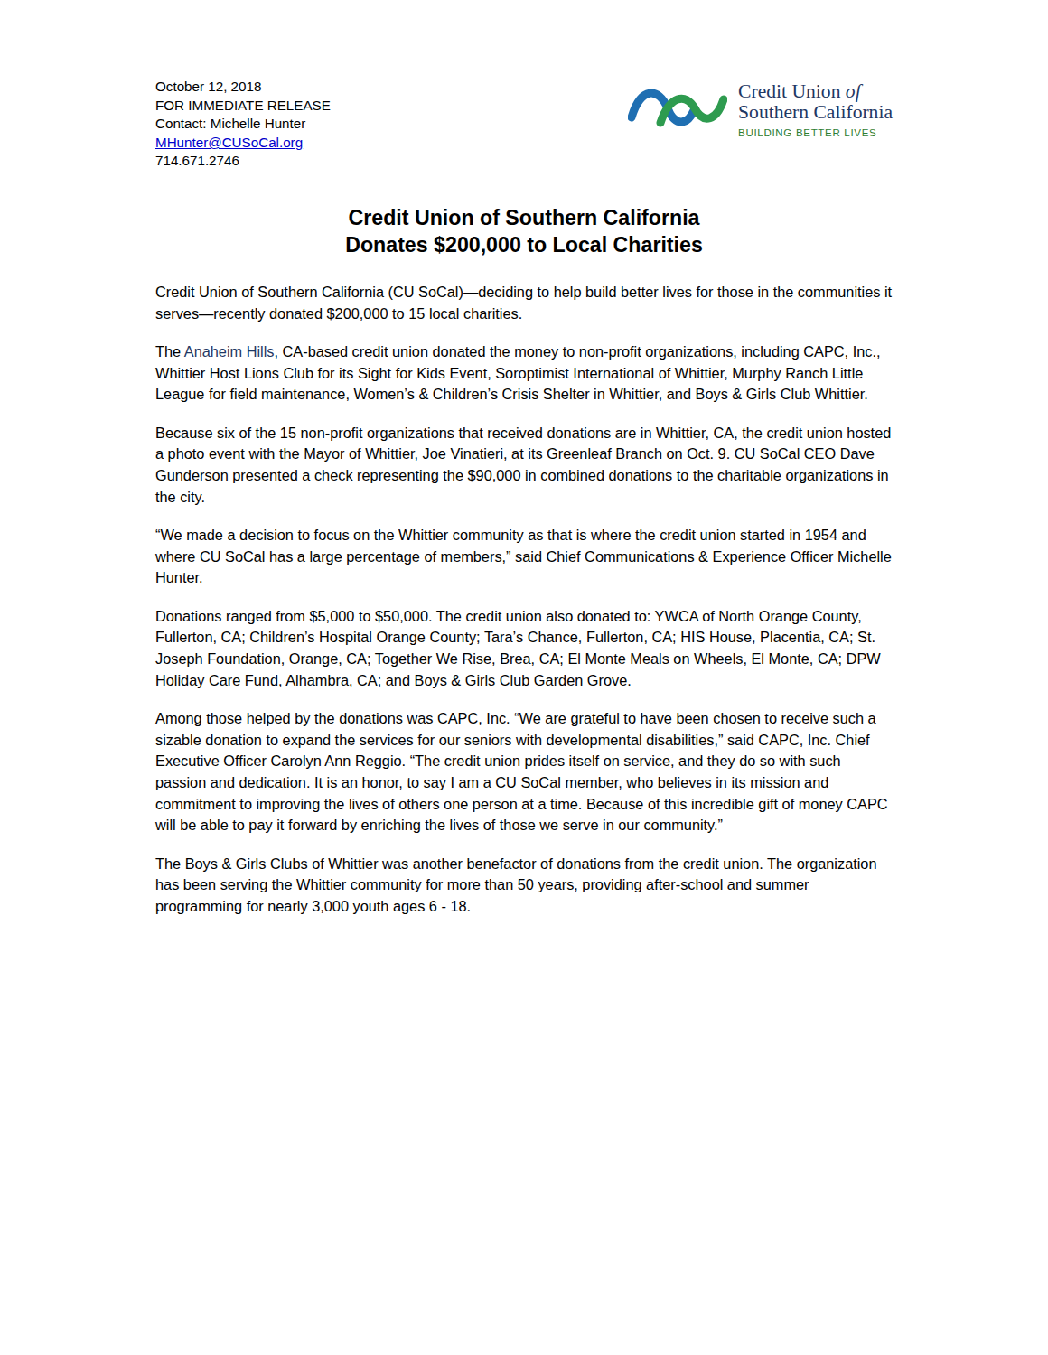October 12, 2018
FOR IMMEDIATE RELEASE
Contact: Michelle Hunter
MHunter@CUSoCal.org
714.671.2746
Credit Union of
Southern California
BUILDING BETTER LIVES
Credit Union of Southern California
Donates $200,000 to Local Charities
Credit Union of Southern California (CU SoCal)—deciding to help build better lives for those in the communities it serves—recently donated $200,000 to 15 local charities.
The Anaheim Hills, CA-based credit union donated the money to non-profit organizations, including CAPC, Inc., Whittier Host Lions Club for its Sight for Kids Event, Soroptimist International of Whittier, Murphy Ranch Little League for field maintenance, Women’s & Children’s Crisis Shelter in Whittier, and Boys & Girls Club Whittier.
Because six of the 15 non-profit organizations that received donations are in Whittier, CA, the credit union hosted a photo event with the Mayor of Whittier, Joe Vinatieri, at its Greenleaf Branch on Oct. 9. CU SoCal CEO Dave Gunderson presented a check representing the $90,000 in combined donations to the charitable organizations in the city.
“We made a decision to focus on the Whittier community as that is where the credit union started in 1954 and where CU SoCal has a large percentage of members,” said Chief Communications & Experience Officer Michelle Hunter.
Donations ranged from $5,000 to $50,000. The credit union also donated to: YWCA of North Orange County, Fullerton, CA; Children’s Hospital Orange County; Tara’s Chance, Fullerton, CA; HIS House, Placentia, CA; St. Joseph Foundation, Orange, CA; Together We Rise, Brea, CA; El Monte Meals on Wheels, El Monte, CA; DPW Holiday Care Fund, Alhambra, CA; and Boys & Girls Club Garden Grove.
Among those helped by the donations was CAPC, Inc. “We are grateful to have been chosen to receive such a sizable donation to expand the services for our seniors with developmental disabilities,” said CAPC, Inc. Chief Executive Officer Carolyn Ann Reggio. “The credit union prides itself on service, and they do so with such passion and dedication. It is an honor, to say I am a CU SoCal member, who believes in its mission and commitment to improving the lives of others one person at a time. Because of this incredible gift of money CAPC will be able to pay it forward by enriching the lives of those we serve in our community.”
The Boys & Girls Clubs of Whittier was another benefactor of donations from the credit union. The organization has been serving the Whittier community for more than 50 years, providing after-school and summer programming for nearly 3,000 youth ages 6 - 18.